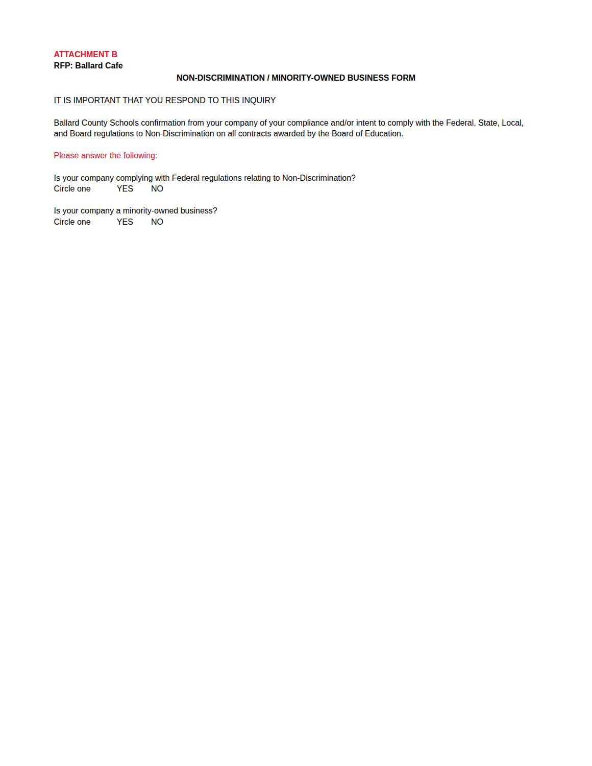ATTACHMENT B
RFP: Ballard Cafe
NON-DISCRIMINATION / MINORITY-OWNED BUSINESS FORM
IT IS IMPORTANT THAT YOU RESPOND TO THIS INQUIRY
Ballard County Schools confirmation from your company of your compliance and/or intent to comply with the Federal, State, Local, and Board regulations to Non-Discrimination on all contracts awarded by the Board of Education.
Please answer the following:
Is your company complying with Federal regulations relating to Non-Discrimination?
Circle one YES NO
Is your company a minority-owned business?
Circle one YES NO